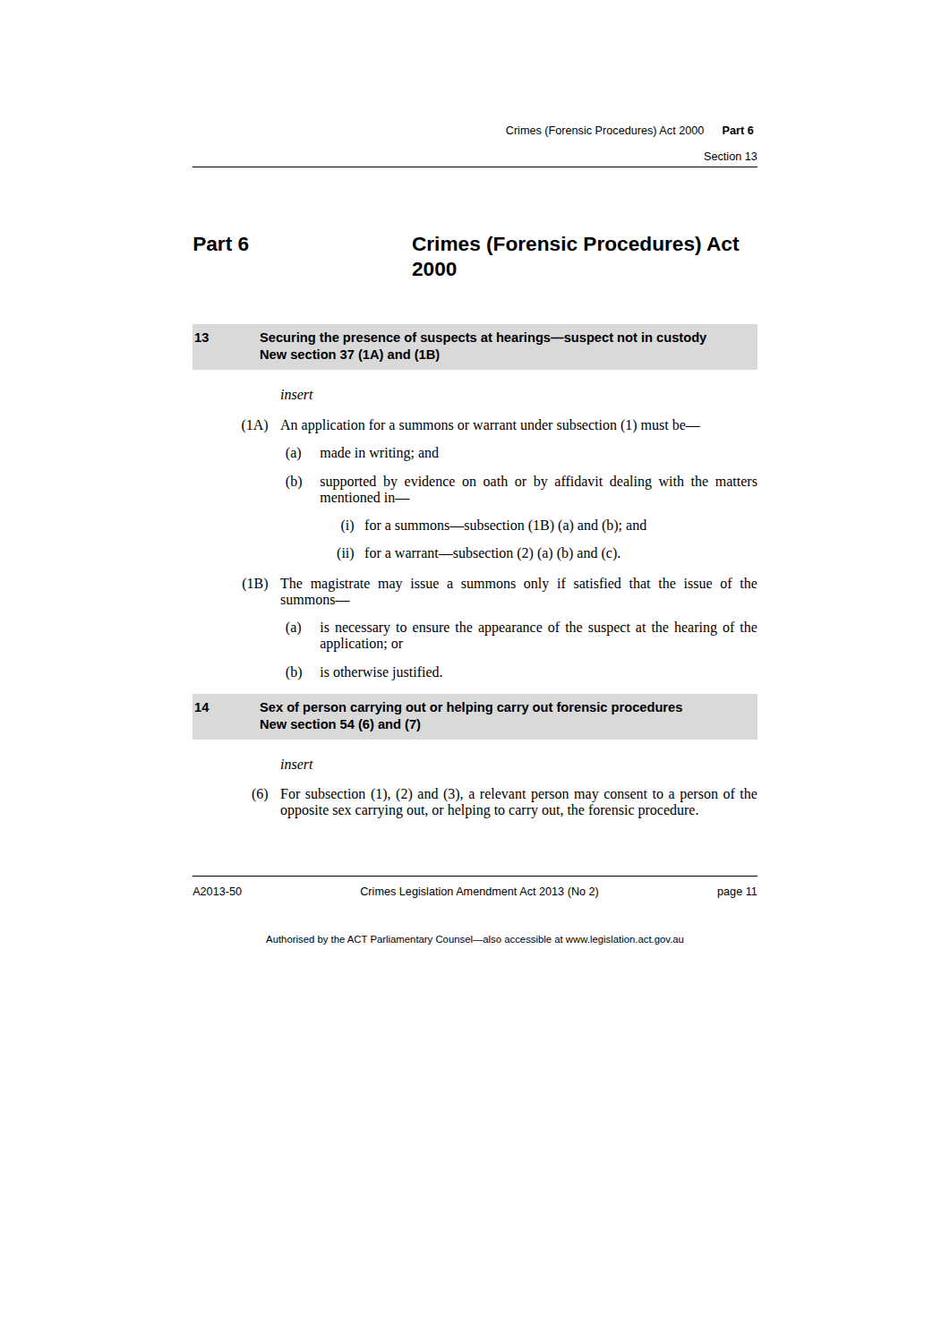Crimes (Forensic Procedures) Act 2000 Part 6
Section 13
Part 6
Crimes (Forensic Procedures) Act 2000
13
Securing the presence of suspects at hearings—suspect not in custody
New section 37 (1A) and (1B)
insert
(1A)
An application for a summons or warrant under subsection (1) must be—
(a)
made in writing; and
(b)
supported by evidence on oath or by affidavit dealing with the matters mentioned in—
(i)
for a summons—subsection (1B) (a) and (b); and
(ii)
for a warrant—subsection (2) (a) (b) and (c).
(1B)
The magistrate may issue a summons only if satisfied that the issue of the summons—
(a)
is necessary to ensure the appearance of the suspect at the hearing of the application; or
(b)
is otherwise justified.
14
Sex of person carrying out or helping carry out forensic procedures
New section 54 (6) and (7)
insert
(6)
For subsection (1), (2) and (3), a relevant person may consent to a person of the opposite sex carrying out, or helping to carry out, the forensic procedure.
A2013-50 Crimes Legislation Amendment Act 2013 (No 2) page 11
Authorised by the ACT Parliamentary Counsel—also accessible at www.legislation.act.gov.au